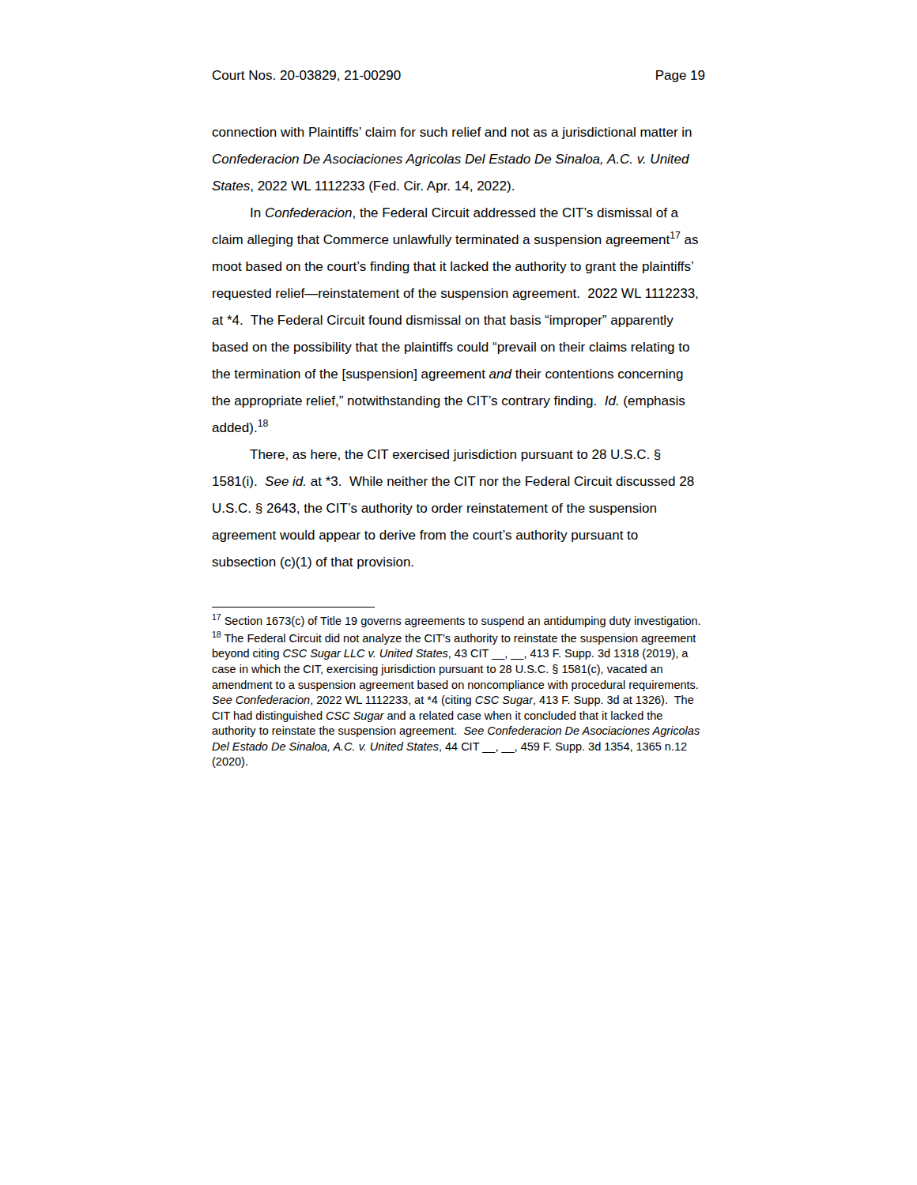Court Nos. 20-03829, 21-00290 Page 19
connection with Plaintiffs’ claim for such relief and not as a jurisdictional matter in Confederacion De Asociaciones Agricolas Del Estado De Sinaloa, A.C. v. United States, 2022 WL 1112233 (Fed. Cir. Apr. 14, 2022).
In Confederacion, the Federal Circuit addressed the CIT’s dismissal of a claim alleging that Commerce unlawfully terminated a suspension agreement17 as moot based on the court’s finding that it lacked the authority to grant the plaintiffs’ requested relief—reinstatement of the suspension agreement. 2022 WL 1112233, at *4. The Federal Circuit found dismissal on that basis “improper” apparently based on the possibility that the plaintiffs could “prevail on their claims relating to the termination of the [suspension] agreement and their contentions concerning the appropriate relief,” notwithstanding the CIT’s contrary finding. Id. (emphasis added).18
There, as here, the CIT exercised jurisdiction pursuant to 28 U.S.C. § 1581(i). See id. at *3. While neither the CIT nor the Federal Circuit discussed 28 U.S.C. § 2643, the CIT’s authority to order reinstatement of the suspension agreement would appear to derive from the court’s authority pursuant to subsection (c)(1) of that provision.
17 Section 1673(c) of Title 19 governs agreements to suspend an antidumping duty investigation.
18 The Federal Circuit did not analyze the CIT’s authority to reinstate the suspension agreement beyond citing CSC Sugar LLC v. United States, 43 CIT __, __, 413 F. Supp. 3d 1318 (2019), a case in which the CIT, exercising jurisdiction pursuant to 28 U.S.C. § 1581(c), vacated an amendment to a suspension agreement based on noncompliance with procedural requirements. See Confederacion, 2022 WL 1112233, at *4 (citing CSC Sugar, 413 F. Supp. 3d at 1326). The CIT had distinguished CSC Sugar and a related case when it concluded that it lacked the authority to reinstate the suspension agreement. See Confederacion De Asociaciones Agricolas Del Estado De Sinaloa, A.C. v. United States, 44 CIT __, __, 459 F. Supp. 3d 1354, 1365 n.12 (2020).